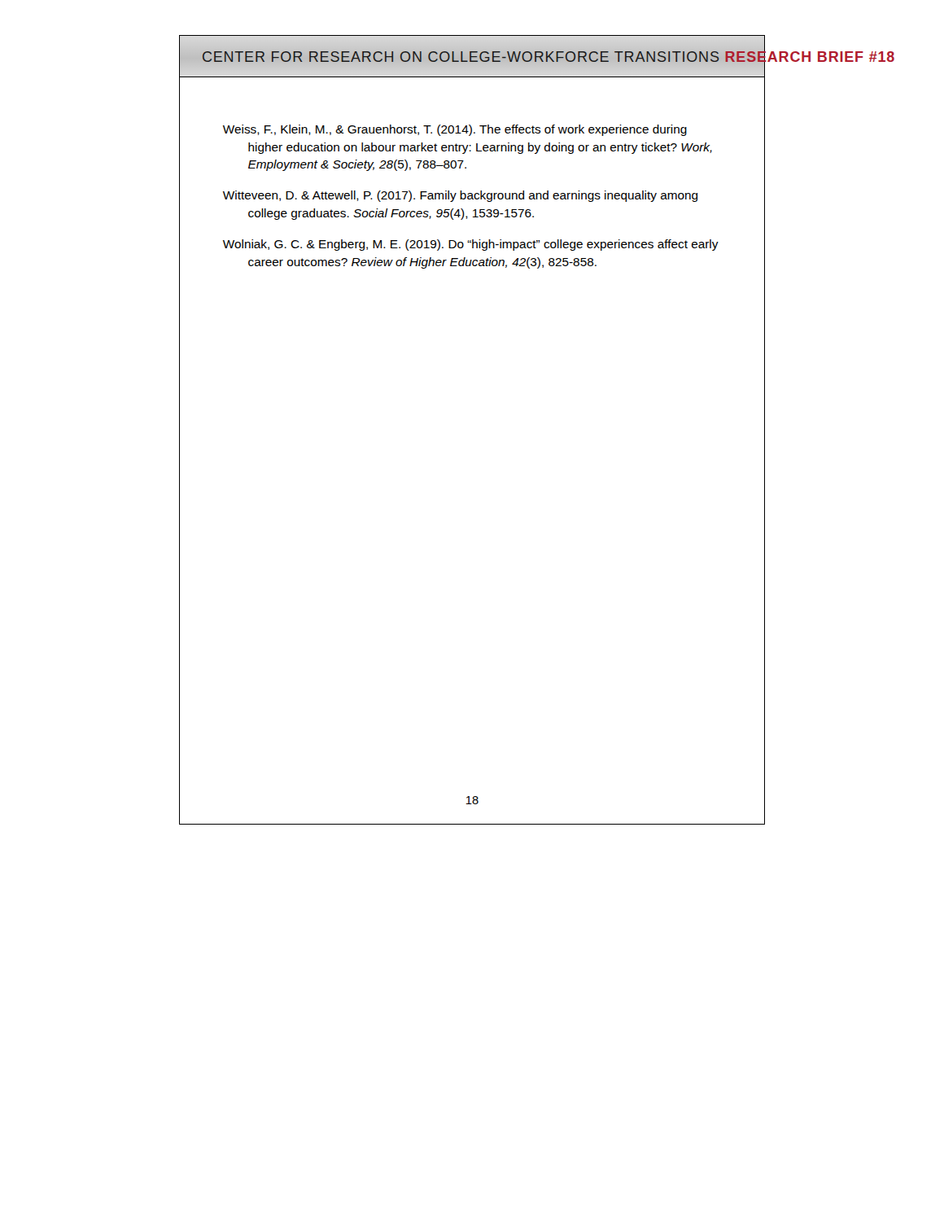Center for Research on College-Workforce Transitions Research Brief #18
Weiss, F., Klein, M., & Grauenhorst, T. (2014). The effects of work experience during higher education on labour market entry: Learning by doing or an entry ticket? Work, Employment & Society, 28(5), 788–807.
Witteveen, D. & Attewell, P. (2017). Family background and earnings inequality among college graduates. Social Forces, 95(4), 1539-1576.
Wolniak, G. C. & Engberg, M. E. (2019). Do “high-impact” college experiences affect early career outcomes? Review of Higher Education, 42(3), 825-858.
18